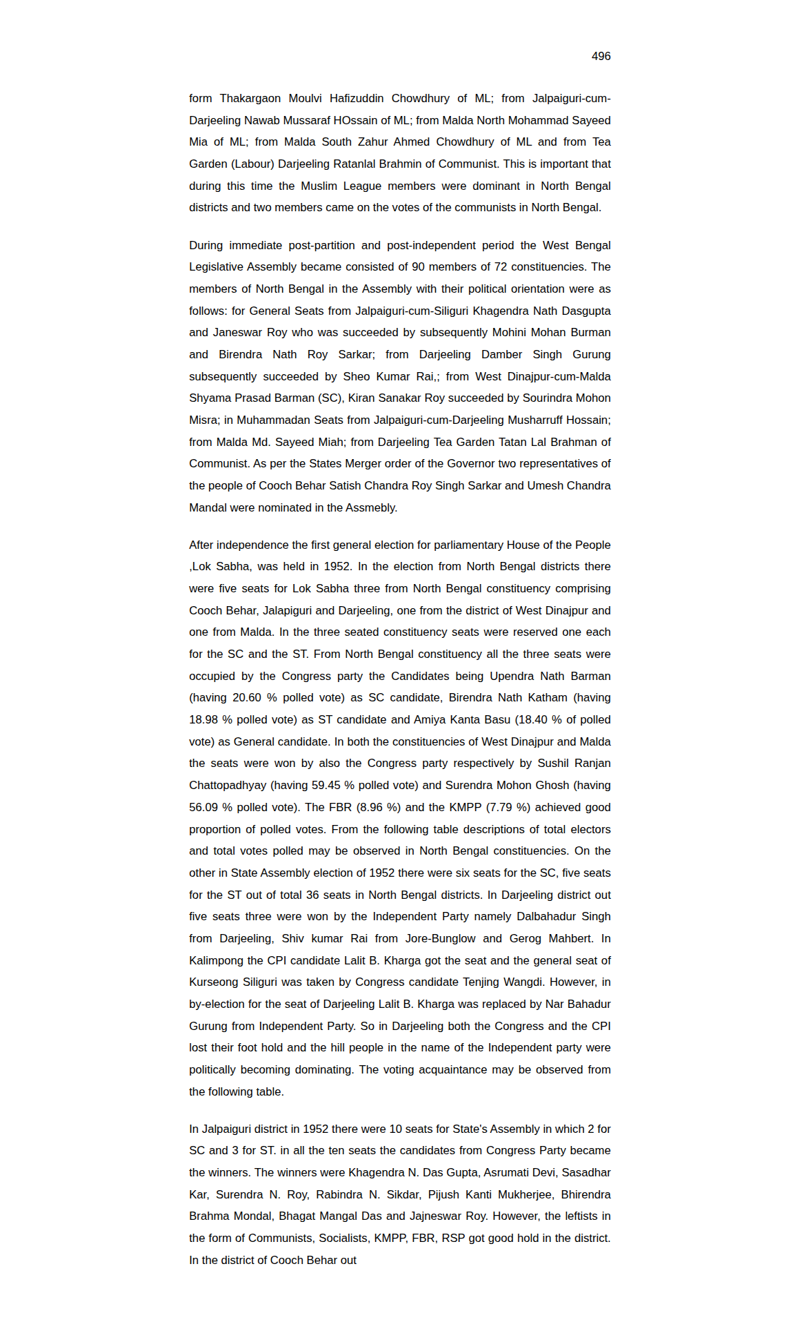496
form Thakargaon Moulvi Hafizuddin Chowdhury of ML; from Jalpaiguri-cum-Darjeeling Nawab Mussaraf HOssain of ML; from Malda North Mohammad Sayeed Mia of ML; from Malda South Zahur Ahmed Chowdhury of ML and from Tea Garden (Labour) Darjeeling Ratanlal Brahmin of Communist. This is important that during this time the Muslim League members were dominant in North Bengal districts and two members came on the votes of the communists in North Bengal.
During immediate post-partition and post-independent period the West Bengal Legislative Assembly became consisted of 90 members of 72 constituencies. The members of North Bengal in the Assembly with their political orientation were as follows: for General Seats from Jalpaiguri-cum-Siliguri Khagendra Nath Dasgupta and Janeswar Roy who was succeeded by subsequently Mohini Mohan Burman and Birendra Nath Roy Sarkar; from Darjeeling Damber Singh Gurung subsequently succeeded by Sheo Kumar Rai,; from West Dinajpur-cum-Malda Shyama Prasad Barman (SC), Kiran Sanakar Roy succeeded by Sourindra Mohon Misra; in Muhammadan Seats from Jalpaiguri-cum-Darjeeling Musharruff Hossain; from Malda Md. Sayeed Miah; from Darjeeling Tea Garden Tatan Lal Brahman of Communist. As per the States Merger order of the Governor two representatives of the people of Cooch Behar Satish Chandra Roy Singh Sarkar and Umesh Chandra Mandal were nominated in the Assmebly.
After independence the first general election for parliamentary House of the People ,Lok Sabha, was held in 1952. In the election from North Bengal districts there were five seats for Lok Sabha three from North Bengal constituency comprising Cooch Behar, Jalapiguri and Darjeeling, one from the district of West Dinajpur and one from Malda. In the three seated constituency seats were reserved one each for the SC and the ST. From North Bengal constituency all the three seats were occupied by the Congress party the Candidates being Upendra Nath Barman (having 20.60 % polled vote) as SC candidate, Birendra Nath Katham (having 18.98 % polled vote) as ST candidate and Amiya Kanta Basu (18.40 % of polled vote) as General candidate. In both the constituencies of West Dinajpur and Malda the seats were won by also the Congress party respectively by Sushil Ranjan Chattopadhyay (having 59.45 % polled vote) and Surendra Mohon Ghosh (having 56.09 % polled vote). The FBR (8.96 %) and the KMPP (7.79 %) achieved good proportion of polled votes. From the following table descriptions of total electors and total votes polled may be observed in North Bengal constituencies. On the other in State Assembly election of 1952 there were six seats for the SC, five seats for the ST out of total 36 seats in North Bengal districts. In Darjeeling district out five seats three were won by the Independent Party namely Dalbahadur Singh from Darjeeling, Shiv kumar Rai from Jore-Bunglow and Gerog Mahbert. In Kalimpong the CPI candidate Lalit B. Kharga got the seat and the general seat of Kurseong Siliguri was taken by Congress candidate Tenjing Wangdi. However, in by-election for the seat of Darjeeling Lalit B. Kharga was replaced by Nar Bahadur Gurung from Independent Party. So in Darjeeling both the Congress and the CPI lost their foot hold and the hill people in the name of the Independent party were politically becoming dominating. The voting acquaintance may be observed from the following table.
In Jalpaiguri district in 1952 there were 10 seats for State's Assembly in which 2 for SC and 3 for ST. in all the ten seats the candidates from Congress Party became the winners. The winners were Khagendra N. Das Gupta, Asrumati Devi, Sasadhar Kar, Surendra N. Roy, Rabindra N. Sikdar, Pijush Kanti Mukherjee, Bhirendra Brahma Mondal, Bhagat Mangal Das and Jajneswar Roy. However, the leftists in the form of Communists, Socialists, KMPP, FBR, RSP got good hold in the district. In the district of Cooch Behar out